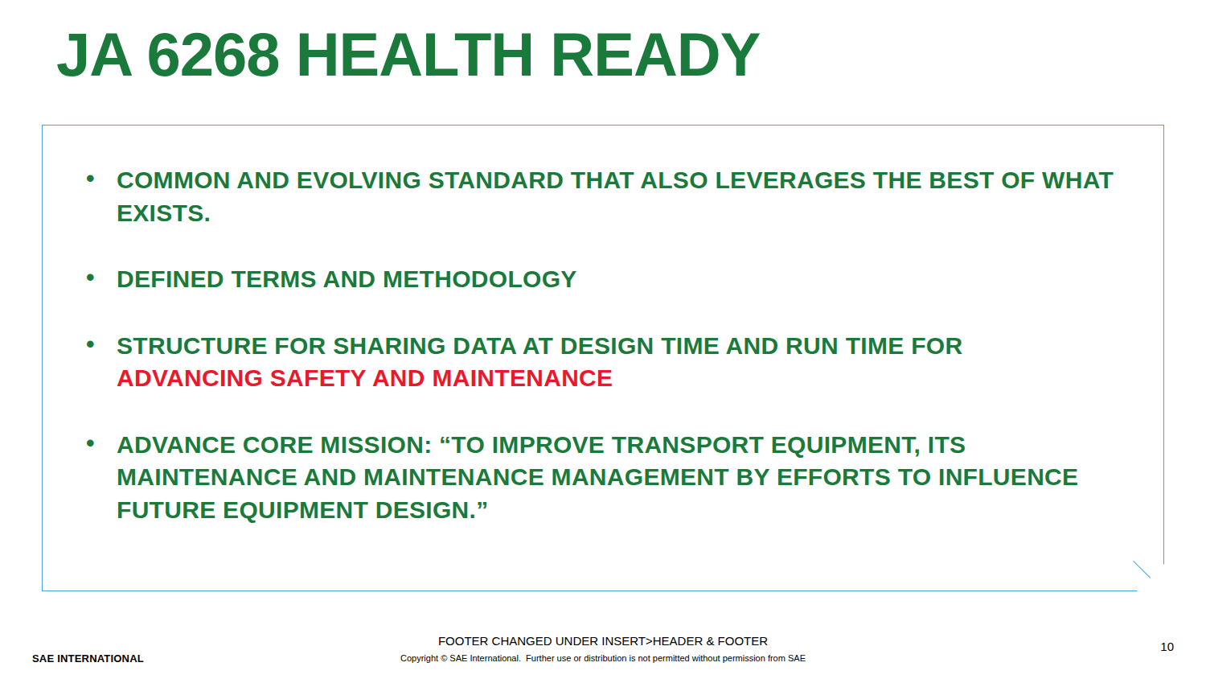JA 6268 HEALTH READY
COMMON AND EVOLVING STANDARD THAT ALSO LEVERAGES THE BEST OF WHAT EXISTS.
DEFINED TERMS AND METHODOLOGY
STRUCTURE FOR SHARING DATA AT DESIGN TIME AND RUN TIME FOR ADVANCING SAFETY AND MAINTENANCE
ADVANCE CORE MISSION: “TO IMPROVE TRANSPORT EQUIPMENT, ITS MAINTENANCE AND MAINTENANCE MANAGEMENT BY EFFORTS TO INFLUENCE FUTURE EQUIPMENT DESIGN.”
SAE INTERNATIONAL
FOOTER CHANGED UNDER INSERT>HEADER & FOOTER
Copyright © SAE International. Further use or distribution is not permitted without permission from SAE
10